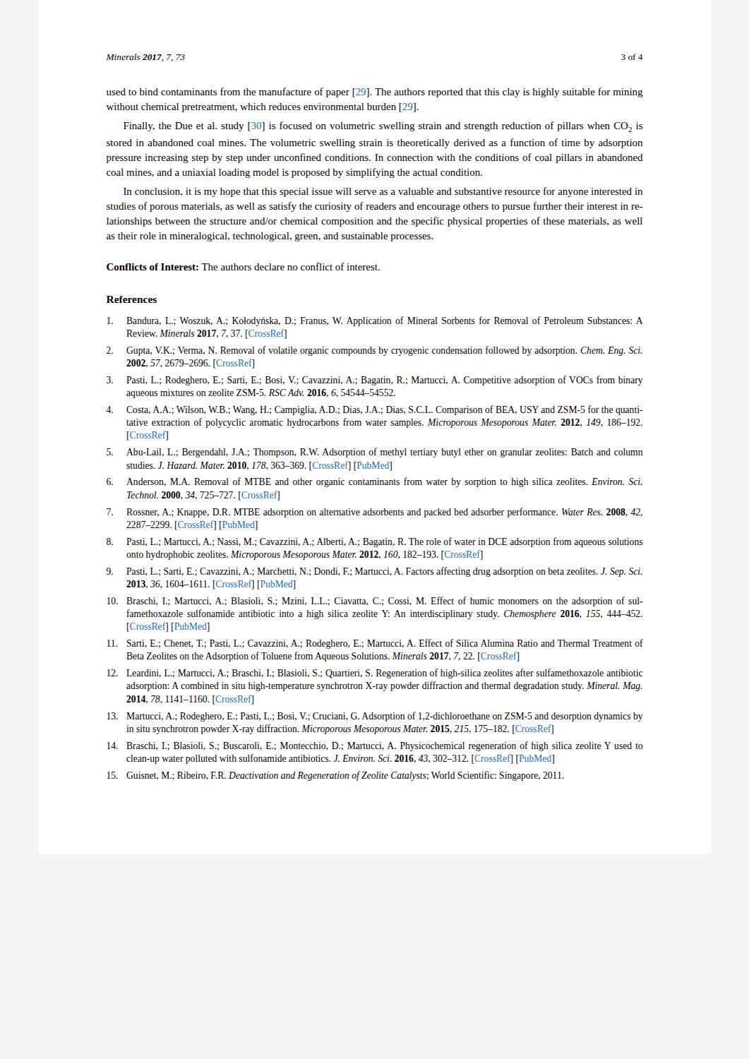Minerals 2017, 7, 73 3 of 4
used to bind contaminants from the manufacture of paper [29]. The authors reported that this clay is highly suitable for mining without chemical pretreatment, which reduces environmental burden [29].
Finally, the Due et al. study [30] is focused on volumetric swelling strain and strength reduction of pillars when CO2 is stored in abandoned coal mines. The volumetric swelling strain is theoretically derived as a function of time by adsorption pressure increasing step by step under unconfined conditions. In connection with the conditions of coal pillars in abandoned coal mines, and a uniaxial loading model is proposed by simplifying the actual condition.
In conclusion, it is my hope that this special issue will serve as a valuable and substantive resource for anyone interested in studies of porous materials, as well as satisfy the curiosity of readers and encourage others to pursue further their interest in relationships between the structure and/or chemical composition and the specific physical properties of these materials, as well as their role in mineralogical, technological, green, and sustainable processes.
Conflicts of Interest: The authors declare no conflict of interest.
References
Bandura, L.; Woszuk, A.; Kołodyńska, D.; Franus, W. Application of Mineral Sorbents for Removal of Petroleum Substances: A Review. Minerals 2017, 7, 37. [CrossRef]
Gupta, V.K.; Verma, N. Removal of volatile organic compounds by cryogenic condensation followed by adsorption. Chem. Eng. Sci. 2002, 57, 2679–2696. [CrossRef]
Pasti, L.; Rodeghero, E.; Sarti, E.; Bosi, V.; Cavazzini, A.; Bagatin, R.; Martucci, A. Competitive adsorption of VOCs from binary aqueous mixtures on zeolite ZSM-5. RSC Adv. 2016, 6, 54544–54552.
Costa, A.A.; Wilson, W.B.; Wang, H.; Campiglia, A.D.; Dias, J.A.; Dias, S.C.L. Comparison of BEA, USY and ZSM-5 for the quantitative extraction of polycyclic aromatic hydrocarbons from water samples. Microporous Mesoporous Mater. 2012, 149, 186–192. [CrossRef]
Abu-Lail, L.; Bergendahl, J.A.; Thompson, R.W. Adsorption of methyl tertiary butyl ether on granular zeolites: Batch and column studies. J. Hazard. Mater. 2010, 178, 363–369. [CrossRef] [PubMed]
Anderson, M.A. Removal of MTBE and other organic contaminants from water by sorption to high silica zeolites. Environ. Sci. Technol. 2000, 34, 725–727. [CrossRef]
Rossner, A.; Knappe, D.R. MTBE adsorption on alternative adsorbents and packed bed adsorber performance. Water Res. 2008, 42, 2287–2299. [CrossRef] [PubMed]
Pasti, L.; Martucci, A.; Nassi, M.; Cavazzini, A.; Alberti, A.; Bagatin, R. The role of water in DCE adsorption from aqueous solutions onto hydrophobic zeolites. Microporous Mesoporous Mater. 2012, 160, 182–193. [CrossRef]
Pasti, L.; Sarti, E.; Cavazzini, A.; Marchetti, N.; Dondi, F.; Martucci, A. Factors affecting drug adsorption on beta zeolites. J. Sep. Sci. 2013, 36, 1604–1611. [CrossRef] [PubMed]
Braschi, I.; Martucci, A.; Blasioli, S.; Mzini, L.L.; Ciavatta, C.; Cossi, M. Effect of humic monomers on the adsorption of sulfamethoxazole sulfonamide antibiotic into a high silica zeolite Y: An interdisciplinary study. Chemosphere 2016, 155, 444–452. [CrossRef] [PubMed]
Sarti, E.; Chenet, T.; Pasti, L.; Cavazzini, A.; Rodeghero, E.; Martucci, A. Effect of Silica Alumina Ratio and Thermal Treatment of Beta Zeolites on the Adsorption of Toluene from Aqueous Solutions. Minerals 2017, 7, 22. [CrossRef]
Leardini, L.; Martucci, A.; Braschi, I.; Blasioli, S.; Quartieri, S. Regeneration of high-silica zeolites after sulfamethoxazole antibiotic adsorption: A combined in situ high-temperature synchrotron X-ray powder diffraction and thermal degradation study. Mineral. Mag. 2014, 78, 1141–1160. [CrossRef]
Martucci, A.; Rodeghero, E.; Pasti, L.; Bosi, V.; Cruciani, G. Adsorption of 1,2-dichloroethane on ZSM-5 and desorption dynamics by in situ synchrotron powder X-ray diffraction. Microporous Mesoporous Mater. 2015, 215, 175–182. [CrossRef]
Braschi, I.; Blasioli, S.; Buscaroli, E.; Montecchio, D.; Martucci, A. Physicochemical regeneration of high silica zeolite Y used to clean-up water polluted with sulfonamide antibiotics. J. Environ. Sci. 2016, 43, 302–312. [CrossRef] [PubMed]
Guisnet, M.; Ribeiro, F.R. Deactivation and Regeneration of Zeolite Catalysts; World Scientific: Singapore, 2011.